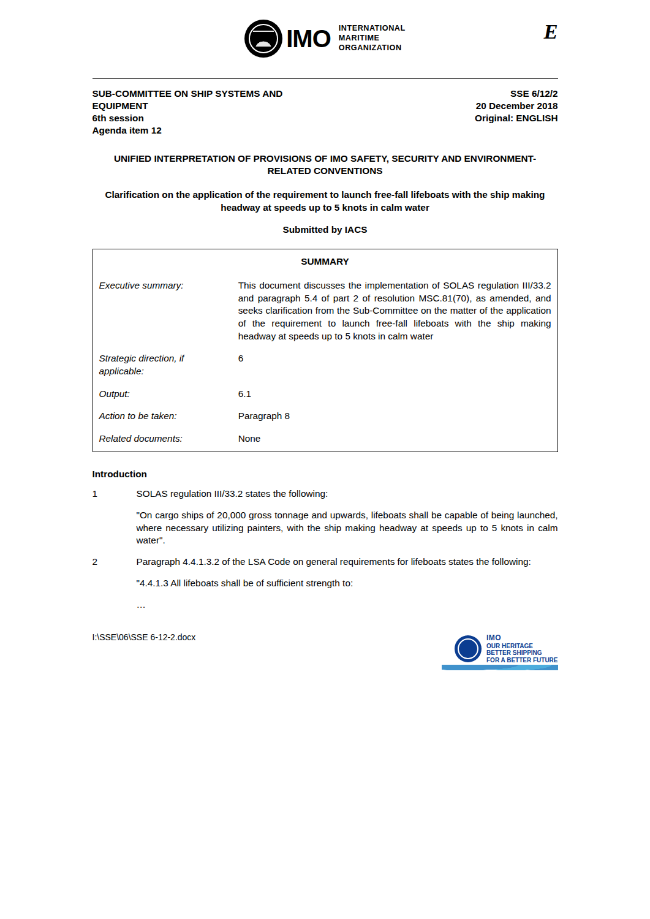E
IMO
INTERNATIONAL
MARITIME
ORGANIZATION
SUB-COMMITTEE ON SHIP SYSTEMS AND
EQUIPMENT
6th session
Agenda item 12
SSE 6/12/2
20 December 2018
Original: ENGLISH
Unified interpretation of provisions of IMO safety, security and environment-related conventions
Clarification on the application of the requirement to launch free-fall lifeboats with the ship making headway at speeds up to 5 knots in calm water
Submitted by IACS
| SUMMARY |
| Executive summary: | This document discusses the implementation of SOLAS regulation III/33.2 and paragraph 5.4 of part 2 of resolution MSC.81(70), as amended, and seeks clarification from the Sub-Committee on the matter of the application of the requirement to launch free-fall lifeboats with the ship making headway at speeds up to 5 knots in calm water |
| Strategic direction, if applicable: | 6 |
| Output: | 6.1 |
| Action to be taken: | Paragraph 8 |
| Related documents: | None |
Introduction
1
SOLAS regulation III/33.2 states the following:
"On cargo ships of 20,000 gross tonnage and upwards, lifeboats shall be capable of being launched, where necessary utilizing painters, with the ship making headway at speeds up to 5 knots in calm water".
2
Paragraph 4.4.1.3.2 of the LSA Code on general requirements for lifeboats states the following:
"4.4.1.3 All lifeboats shall be of sufficient strength to:
…
I:\SSE\06\SSE 6-12-2.docx
IMO
OUR HERITAGE
BETTER SHIPPING
FOR A BETTER FUTURE